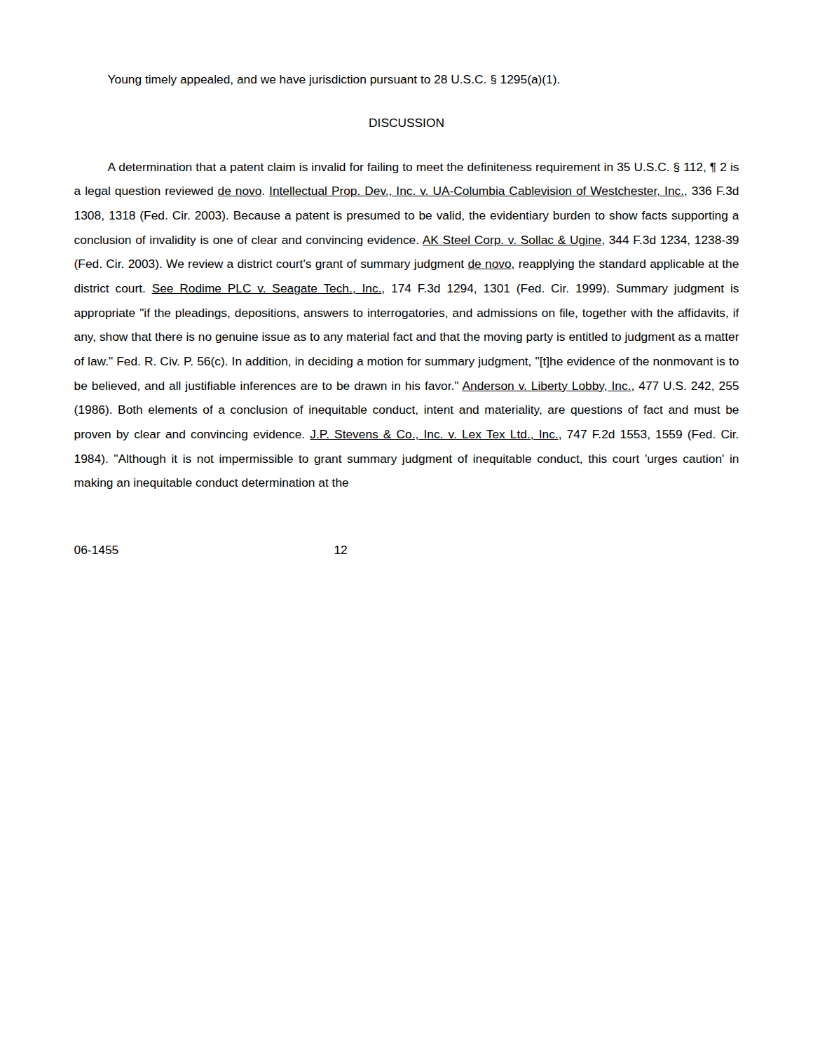Young timely appealed, and we have jurisdiction pursuant to 28 U.S.C. § 1295(a)(1).
DISCUSSION
A determination that a patent claim is invalid for failing to meet the definiteness requirement in 35 U.S.C. § 112, ¶ 2 is a legal question reviewed de novo. Intellectual Prop. Dev., Inc. v. UA-Columbia Cablevision of Westchester, Inc., 336 F.3d 1308, 1318 (Fed. Cir. 2003). Because a patent is presumed to be valid, the evidentiary burden to show facts supporting a conclusion of invalidity is one of clear and convincing evidence. AK Steel Corp. v. Sollac & Ugine, 344 F.3d 1234, 1238-39 (Fed. Cir. 2003). We review a district court's grant of summary judgment de novo, reapplying the standard applicable at the district court. See Rodime PLC v. Seagate Tech., Inc., 174 F.3d 1294, 1301 (Fed. Cir. 1999). Summary judgment is appropriate "if the pleadings, depositions, answers to interrogatories, and admissions on file, together with the affidavits, if any, show that there is no genuine issue as to any material fact and that the moving party is entitled to judgment as a matter of law." Fed. R. Civ. P. 56(c). In addition, in deciding a motion for summary judgment, "[t]he evidence of the nonmovant is to be believed, and all justifiable inferences are to be drawn in his favor." Anderson v. Liberty Lobby, Inc., 477 U.S. 242, 255 (1986). Both elements of a conclusion of inequitable conduct, intent and materiality, are questions of fact and must be proven by clear and convincing evidence. J.P. Stevens & Co., Inc. v. Lex Tex Ltd., Inc., 747 F.2d 1553, 1559 (Fed. Cir. 1984). "Although it is not impermissible to grant summary judgment of inequitable conduct, this court 'urges caution' in making an inequitable conduct determination at the
06-1455 12